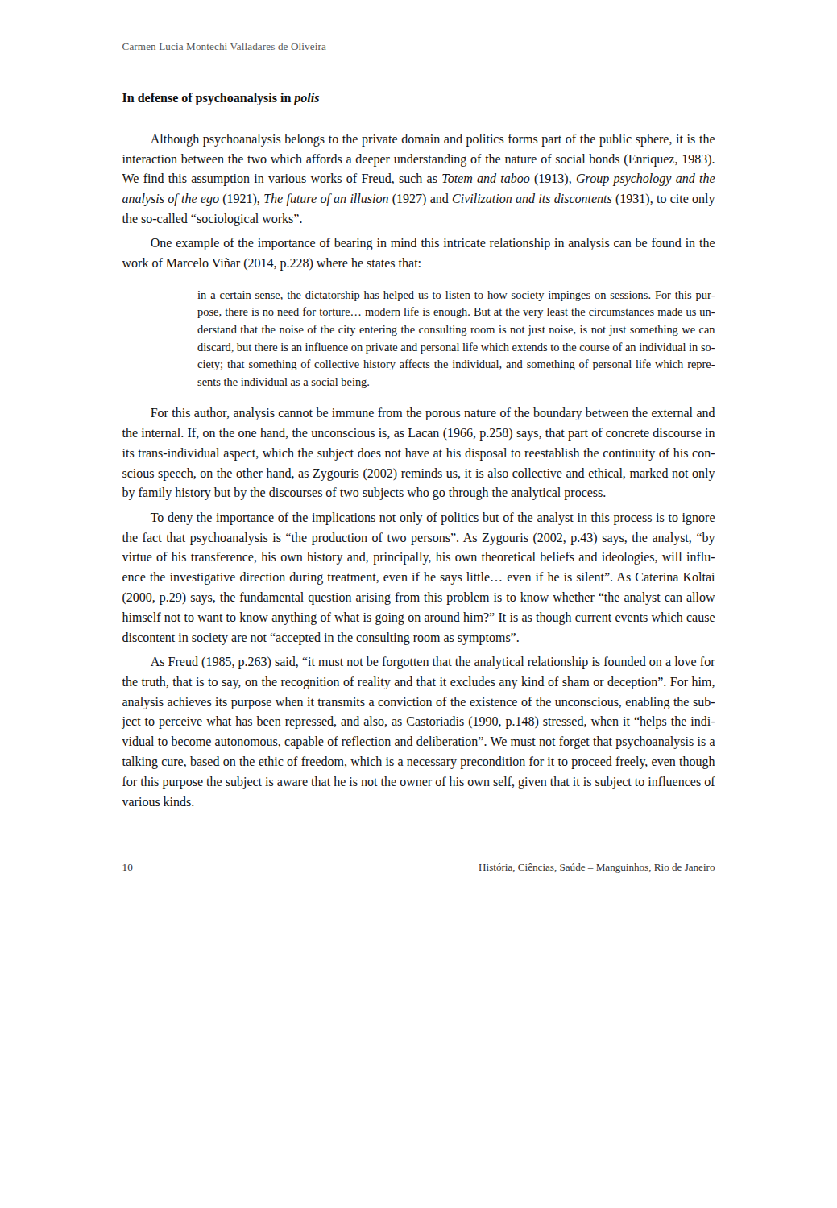Carmen Lucia Montechi Valladares de Oliveira
In defense of psychoanalysis in polis
Although psychoanalysis belongs to the private domain and politics forms part of the public sphere, it is the interaction between the two which affords a deeper understanding of the nature of social bonds (Enriquez, 1983). We find this assumption in various works of Freud, such as Totem and taboo (1913), Group psychology and the analysis of the ego (1921), The future of an illusion (1927) and Civilization and its discontents (1931), to cite only the so-called “sociological works”.
One example of the importance of bearing in mind this intricate relationship in analysis can be found in the work of Marcelo Viñar (2014, p.228) where he states that:
in a certain sense, the dictatorship has helped us to listen to how society impinges on sessions. For this purpose, there is no need for torture… modern life is enough. But at the very least the circumstances made us understand that the noise of the city entering the consulting room is not just noise, is not just something we can discard, but there is an influence on private and personal life which extends to the course of an individual in society; that something of collective history affects the individual, and something of personal life which represents the individual as a social being.
For this author, analysis cannot be immune from the porous nature of the boundary between the external and the internal. If, on the one hand, the unconscious is, as Lacan (1966, p.258) says, that part of concrete discourse in its trans-individual aspect, which the subject does not have at his disposal to reestablish the continuity of his conscious speech, on the other hand, as Zygouris (2002) reminds us, it is also collective and ethical, marked not only by family history but by the discourses of two subjects who go through the analytical process.
To deny the importance of the implications not only of politics but of the analyst in this process is to ignore the fact that psychoanalysis is “the production of two persons”. As Zygouris (2002, p.43) says, the analyst, “by virtue of his transference, his own history and, principally, his own theoretical beliefs and ideologies, will influence the investigative direction during treatment, even if he says little… even if he is silent”. As Caterina Koltai (2000, p.29) says, the fundamental question arising from this problem is to know whether “the analyst can allow himself not to want to know anything of what is going on around him?” It is as though current events which cause discontent in society are not “accepted in the consulting room as symptoms”.
As Freud (1985, p.263) said, “it must not be forgotten that the analytical relationship is founded on a love for the truth, that is to say, on the recognition of reality and that it excludes any kind of sham or deception”. For him, analysis achieves its purpose when it transmits a conviction of the existence of the unconscious, enabling the subject to perceive what has been repressed, and also, as Castoriadis (1990, p.148) stressed, when it “helps the individual to become autonomous, capable of reflection and deliberation”. We must not forget that psychoanalysis is a talking cure, based on the ethic of freedom, which is a necessary precondition for it to proceed freely, even though for this purpose the subject is aware that he is not the owner of his own self, given that it is subject to influences of various kinds.
10 História, Ciências, Saúde – Manguinhos, Rio de Janeiro